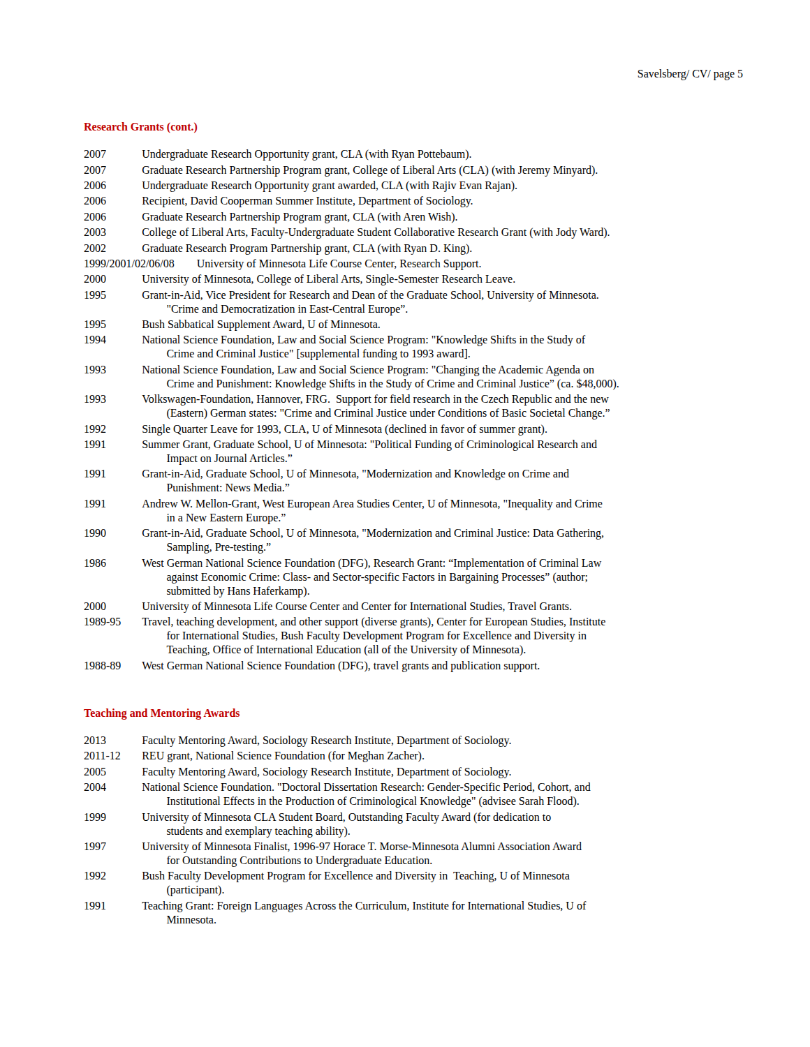Savelsberg/ CV/ page 5
Research Grants (cont.)
2007
Undergraduate Research Opportunity grant, CLA (with Ryan Pottebaum).
2007
Graduate Research Partnership Program grant, College of Liberal Arts (CLA) (with Jeremy Minyard).
2006
Undergraduate Research Opportunity grant awarded, CLA (with Rajiv Evan Rajan).
2006
Recipient, David Cooperman Summer Institute, Department of Sociology.
2006
Graduate Research Partnership Program grant, CLA (with Aren Wish).
2003
College of Liberal Arts, Faculty-Undergraduate Student Collaborative Research Grant (with Jody Ward).
2002
Graduate Research Program Partnership grant, CLA (with Ryan D. King).
1999/2001/02/06/08 University of Minnesota Life Course Center, Research Support.
2000
University of Minnesota, College of Liberal Arts, Single-Semester Research Leave.
1995
Grant-in-Aid, Vice President for Research and Dean of the Graduate School, University of Minnesota. "Crime and Democratization in East-Central Europe”.
1995
Bush Sabbatical Supplement Award, U of Minnesota.
1994
National Science Foundation, Law and Social Science Program: "Knowledge Shifts in the Study of Crime and Criminal Justice" [supplemental funding to 1993 award].
1993
National Science Foundation, Law and Social Science Program: "Changing the Academic Agenda on Crime and Punishment: Knowledge Shifts in the Study of Crime and Criminal Justice” (ca. $48,000).
1993
Volkswagen-Foundation, Hannover, FRG. Support for field research in the Czech Republic and the new (Eastern) German states: "Crime and Criminal Justice under Conditions of Basic Societal Change.”
1992
Single Quarter Leave for 1993, CLA, U of Minnesota (declined in favor of summer grant).
1991
Summer Grant, Graduate School, U of Minnesota: "Political Funding of Criminological Research and Impact on Journal Articles.”
1991
Grant-in-Aid, Graduate School, U of Minnesota, "Modernization and Knowledge on Crime and Punishment: News Media.”
1991
Andrew W. Mellon-Grant, West European Area Studies Center, U of Minnesota, "Inequality and Crime in a New Eastern Europe.”
1990
Grant-in-Aid, Graduate School, U of Minnesota, "Modernization and Criminal Justice: Data Gathering, Sampling, Pre-testing.”
1986
West German National Science Foundation (DFG), Research Grant: “Implementation of Criminal Law against Economic Crime: Class- and Sector-specific Factors in Bargaining Processes” (author; submitted by Hans Haferkamp).
2000
University of Minnesota Life Course Center and Center for International Studies, Travel Grants.
1989-95
Travel, teaching development, and other support (diverse grants), Center for European Studies, Institute for International Studies, Bush Faculty Development Program for Excellence and Diversity in Teaching, Office of International Education (all of the University of Minnesota).
1988-89
West German National Science Foundation (DFG), travel grants and publication support.
Teaching and Mentoring Awards
2013
Faculty Mentoring Award, Sociology Research Institute, Department of Sociology.
2011-12
REU grant, National Science Foundation (for Meghan Zacher).
2005
Faculty Mentoring Award, Sociology Research Institute, Department of Sociology.
2004
National Science Foundation. "Doctoral Dissertation Research: Gender-Specific Period, Cohort, and Institutional Effects in the Production of Criminological Knowledge" (advisee Sarah Flood).
1999
University of Minnesota CLA Student Board, Outstanding Faculty Award (for dedication to students and exemplary teaching ability).
1997
University of Minnesota Finalist, 1996-97 Horace T. Morse-Minnesota Alumni Association Award for Outstanding Contributions to Undergraduate Education.
1992
Bush Faculty Development Program for Excellence and Diversity in Teaching, U of Minnesota (participant).
1991
Teaching Grant: Foreign Languages Across the Curriculum, Institute for International Studies, U of Minnesota.